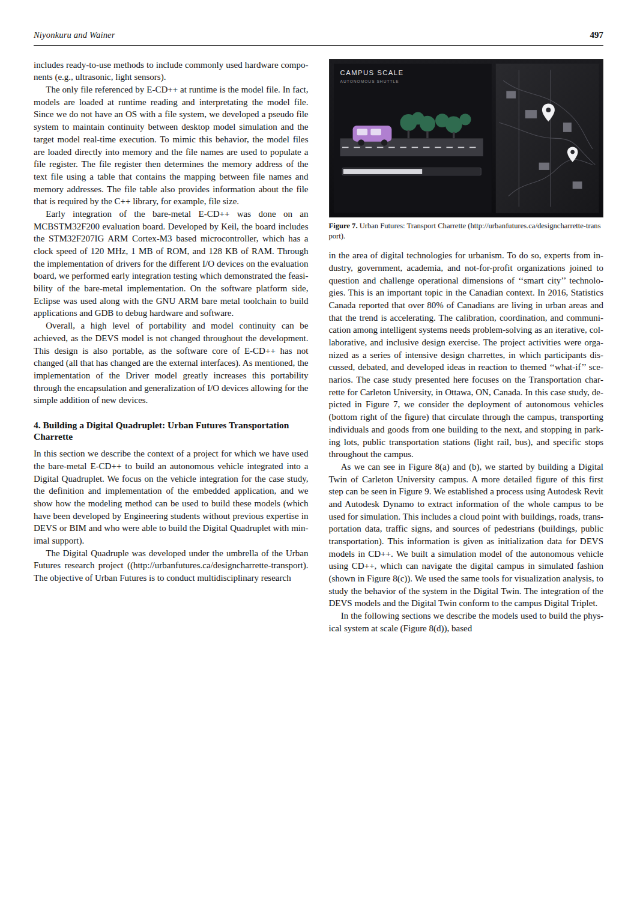Niyonkuru and Wainer 497
includes ready-to-use methods to include commonly used hardware components (e.g., ultrasonic, light sensors).
The only file referenced by E-CD++ at runtime is the model file. In fact, models are loaded at runtime reading and interpretating the model file. Since we do not have an OS with a file system, we developed a pseudo file system to maintain continuity between desktop model simulation and the target model real-time execution. To mimic this behavior, the model files are loaded directly into memory and the file names are used to populate a file register. The file register then determines the memory address of the text file using a table that contains the mapping between file names and memory addresses. The file table also provides information about the file that is required by the C++ library, for example, file size.
Early integration of the bare-metal E-CD++ was done on an MCBSTM32F200 evaluation board. Developed by Keil, the board includes the STM32F207IG ARM Cortex-M3 based microcontroller, which has a clock speed of 120 MHz, 1 MB of ROM, and 128 KB of RAM. Through the implementation of drivers for the different I/O devices on the evaluation board, we performed early integration testing which demonstrated the feasibility of the bare-metal implementation. On the software platform side, Eclipse was used along with the GNU ARM bare metal toolchain to build applications and GDB to debug hardware and software.
Overall, a high level of portability and model continuity can be achieved, as the DEVS model is not changed throughout the development. This design is also portable, as the software core of E-CD++ has not changed (all that has changed are the external interfaces). As mentioned, the implementation of the Driver model greatly increases this portability through the encapsulation and generalization of I/O devices allowing for the simple addition of new devices.
4. Building a Digital Quadruplet: Urban Futures Transportation Charrette
In this section we describe the context of a project for which we have used the bare-metal E-CD++ to build an autonomous vehicle integrated into a Digital Quadruplet. We focus on the vehicle integration for the case study, the definition and implementation of the embedded application, and we show how the modeling method can be used to build these models (which have been developed by Engineering students without previous expertise in DEVS or BIM and who were able to build the Digital Quadruplet with minimal support).
The Digital Quadruple was developed under the umbrella of the Urban Futures research project ((http://urbanfutures.ca/designcharrette-transport). The objective of Urban Futures is to conduct multidisciplinary research
CAMPUS SCALE AUTONOMOUS SHUTTLE
Figure 7. Urban Futures: Transport Charrette (http://urbanfutures.ca/designcharrette-transport).
in the area of digital technologies for urbanism. To do so, experts from industry, government, academia, and not-for-profit organizations joined to question and challenge operational dimensions of ‘‘smart city’’ technologies. This is an important topic in the Canadian context. In 2016, Statistics Canada reported that over 80% of Canadians are living in urban areas and that the trend is accelerating. The calibration, coordination, and communication among intelligent systems needs problem-solving as an iterative, collaborative, and inclusive design exercise. The project activities were organized as a series of intensive design charrettes, in which participants discussed, debated, and developed ideas in reaction to themed ‘‘what-if’’ scenarios. The case study presented here focuses on the Transportation charrette for Carleton University, in Ottawa, ON, Canada. In this case study, depicted in Figure 7, we consider the deployment of autonomous vehicles (bottom right of the figure) that circulate through the campus, transporting individuals and goods from one building to the next, and stopping in parking lots, public transportation stations (light rail, bus), and specific stops throughout the campus.
As we can see in Figure 8(a) and (b), we started by building a Digital Twin of Carleton University campus. A more detailed figure of this first step can be seen in Figure 9. We established a process using Autodesk Revit and Autodesk Dynamo to extract information of the whole campus to be used for simulation. This includes a cloud point with buildings, roads, transportation data, traffic signs, and sources of pedestrians (buildings, public transportation). This information is given as initialization data for DEVS models in CD++. We built a simulation model of the autonomous vehicle using CD++, which can navigate the digital campus in simulated fashion (shown in Figure 8(c)). We used the same tools for visualization analysis, to study the behavior of the system in the Digital Twin. The integration of the DEVS models and the Digital Twin conform to the campus Digital Triplet.
In the following sections we describe the models used to build the physical system at scale (Figure 8(d)), based